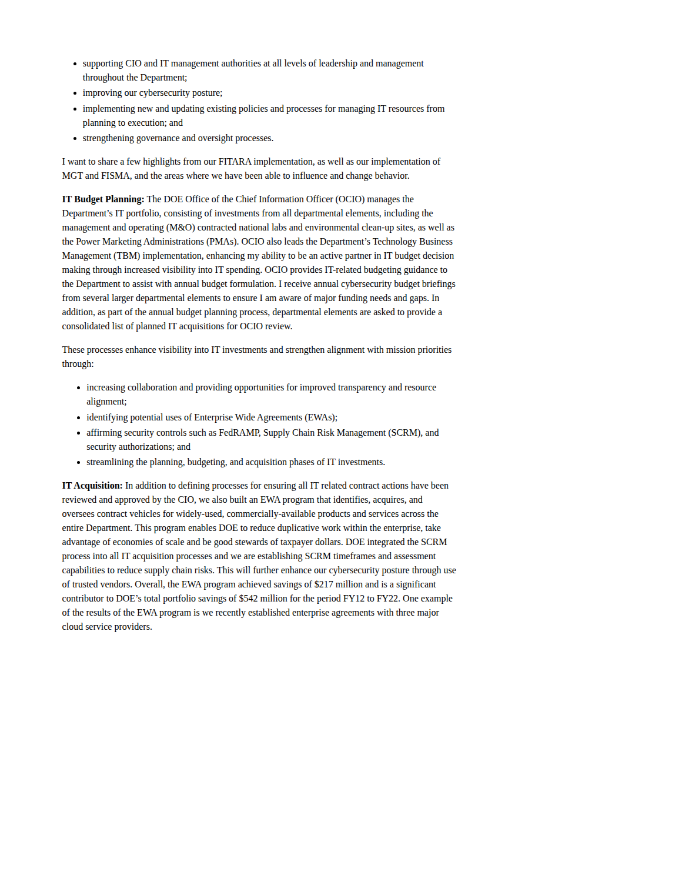supporting CIO and IT management authorities at all levels of leadership and management throughout the Department;
improving our cybersecurity posture;
implementing new and updating existing policies and processes for managing IT resources from planning to execution; and
strengthening governance and oversight processes.
I want to share a few highlights from our FITARA implementation, as well as our implementation of MGT and FISMA, and the areas where we have been able to influence and change behavior.
IT Budget Planning: The DOE Office of the Chief Information Officer (OCIO) manages the Department’s IT portfolio, consisting of investments from all departmental elements, including the management and operating (M&O) contracted national labs and environmental clean-up sites, as well as the Power Marketing Administrations (PMAs). OCIO also leads the Department’s Technology Business Management (TBM) implementation, enhancing my ability to be an active partner in IT budget decision making through increased visibility into IT spending. OCIO provides IT-related budgeting guidance to the Department to assist with annual budget formulation. I receive annual cybersecurity budget briefings from several larger departmental elements to ensure I am aware of major funding needs and gaps. In addition, as part of the annual budget planning process, departmental elements are asked to provide a consolidated list of planned IT acquisitions for OCIO review.
These processes enhance visibility into IT investments and strengthen alignment with mission priorities through:
increasing collaboration and providing opportunities for improved transparency and resource alignment;
identifying potential uses of Enterprise Wide Agreements (EWAs);
affirming security controls such as FedRAMP, Supply Chain Risk Management (SCRM), and security authorizations; and
streamlining the planning, budgeting, and acquisition phases of IT investments.
IT Acquisition: In addition to defining processes for ensuring all IT related contract actions have been reviewed and approved by the CIO, we also built an EWA program that identifies, acquires, and oversees contract vehicles for widely-used, commercially-available products and services across the entire Department. This program enables DOE to reduce duplicative work within the enterprise, take advantage of economies of scale and be good stewards of taxpayer dollars. DOE integrated the SCRM process into all IT acquisition processes and we are establishing SCRM timeframes and assessment capabilities to reduce supply chain risks. This will further enhance our cybersecurity posture through use of trusted vendors. Overall, the EWA program achieved savings of $217 million and is a significant contributor to DOE’s total portfolio savings of $542 million for the period FY12 to FY22. One example of the results of the EWA program is we recently established enterprise agreements with three major cloud service providers.